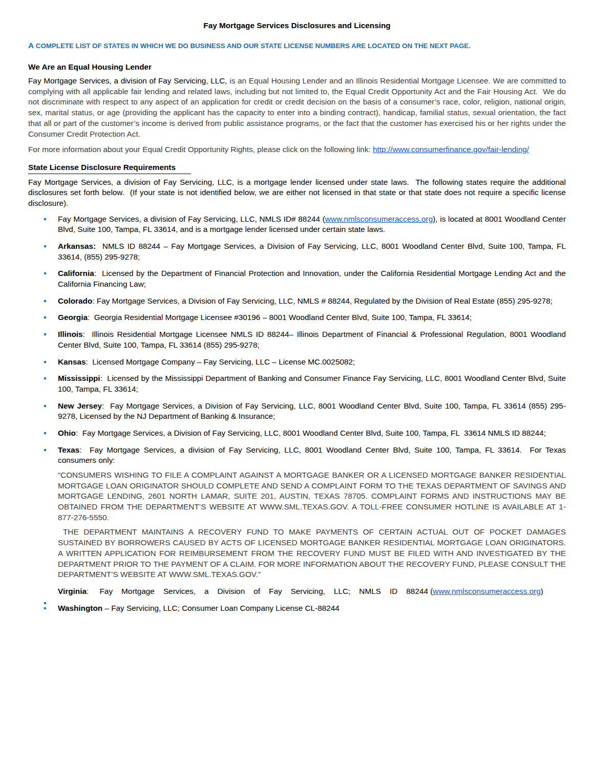Fay Mortgage Services Disclosures and Licensing
A COMPLETE LIST OF STATES IN WHICH WE DO BUSINESS AND OUR STATE LICENSE NUMBERS ARE LOCATED ON THE NEXT PAGE.
We Are an Equal Housing Lender
Fay Mortgage Services, a division of Fay Servicing, LLC, is an Equal Housing Lender and an Illinois Residential Mortgage Licensee. We are committed to complying with all applicable fair lending and related laws, including but not limited to, the Equal Credit Opportunity Act and the Fair Housing Act. We do not discriminate with respect to any aspect of an application for credit or credit decision on the basis of a consumer’s race, color, religion, national origin, sex, marital status, or age (providing the applicant has the capacity to enter into a binding contract), handicap, familial status, sexual orientation, the fact that all or part of the customer’s income is derived from public assistance programs, or the fact that the customer has exercised his or her rights under the Consumer Credit Protection Act.
For more information about your Equal Credit Opportunity Rights, please click on the following link: http://www.consumerfinance.gov/fair-lending/
State License Disclosure Requirements
Fay Mortgage Services, a division of Fay Servicing, LLC, is a mortgage lender licensed under state laws. The following states require the additional disclosures set forth below. (If your state is not identified below, we are either not licensed in that state or that state does not require a specific license disclosure).
Fay Mortgage Services, a division of Fay Servicing, LLC, NMLS ID# 88244 (www.nmlsconsumeraccess.org), is located at 8001 Woodland Center Blvd, Suite 100, Tampa, FL 33614, and is a mortgage lender licensed under certain state laws.
Arkansas: NMLS ID 88244 – Fay Mortgage Services, a Division of Fay Servicing, LLC, 8001 Woodland Center Blvd, Suite 100, Tampa, FL 33614, (855) 295-9278;
California: Licensed by the Department of Financial Protection and Innovation, under the California Residential Mortgage Lending Act and the California Financing Law;
Colorado: Fay Mortgage Services, a Division of Fay Servicing, LLC, NMLS # 88244, Regulated by the Division of Real Estate (855) 295-9278;
Georgia: Georgia Residential Mortgage Licensee #30196 – 8001 Woodland Center Blvd, Suite 100, Tampa, FL 33614;
Illinois: Illinois Residential Mortgage Licensee NMLS ID 88244– Illinois Department of Financial & Professional Regulation, 8001 Woodland Center Blvd, Suite 100, Tampa, FL 33614 (855) 295-9278;
Kansas: Licensed Mortgage Company – Fay Servicing, LLC – License MC.0025082;
Mississippi: Licensed by the Mississippi Department of Banking and Consumer Finance Fay Servicing, LLC, 8001 Woodland Center Blvd, Suite 100, Tampa, FL 33614;
New Jersey: Fay Mortgage Services, a Division of Fay Servicing, LLC, 8001 Woodland Center Blvd, Suite 100, Tampa, FL 33614 (855) 295-9278, Licensed by the NJ Department of Banking & Insurance;
Ohio: Fay Mortgage Services, a Division of Fay Servicing, LLC, 8001 Woodland Center Blvd, Suite 100, Tampa, FL 33614 NMLS ID 88244;
Texas: Fay Mortgage Services, a division of Fay Servicing, LLC, 8001 Woodland Center Blvd, Suite 100, Tampa, FL 33614. For Texas consumers only:
“CONSUMERS WISHING TO FILE A COMPLAINT AGAINST A MORTGAGE BANKER OR A LICENSED MORTGAGE BANKER RESIDENTIAL MORTGAGE LOAN ORIGINATOR SHOULD COMPLETE AND SEND A COMPLAINT FORM TO THE TEXAS DEPARTMENT OF SAVINGS AND MORTGAGE LENDING, 2601 NORTH LAMAR, SUITE 201, AUSTIN, TEXAS 78705. COMPLAINT FORMS AND INSTRUCTIONS MAY BE OBTAINED FROM THE DEPARTMENT’S WEBSITE AT WWW.SML.TEXAS.GOV. A TOLL-FREE CONSUMER HOTLINE IS AVAILABLE AT 1-877-276-5550.
THE DEPARTMENT MAINTAINS A RECOVERY FUND TO MAKE PAYMENTS OF CERTAIN ACTUAL OUT OF POCKET DAMAGES SUSTAINED BY BORROWERS CAUSED BY ACTS OF LICENSED MORTGAGE BANKER RESIDENTIAL MORTGAGE LOAN ORIGINATORS. A WRITTEN APPLICATION FOR REIMBURSEMENT FROM THE RECOVERY FUND MUST BE FILED WITH AND INVESTIGATED BY THE DEPARTMENT PRIOR TO THE PAYMENT OF A CLAIM. FOR MORE INFORMATION ABOUT THE RECOVERY FUND, PLEASE CONSULT THE DEPARTMENT’S WEBSITE AT WWW.SML.TEXAS.GOV.”
Virginia: Fay Mortgage Services, a Division of Fay Servicing, LLC; NMLS ID 88244 (www.nmlsconsumeraccess.org)
Washington – Fay Servicing, LLC; Consumer Loan Company License CL-88244